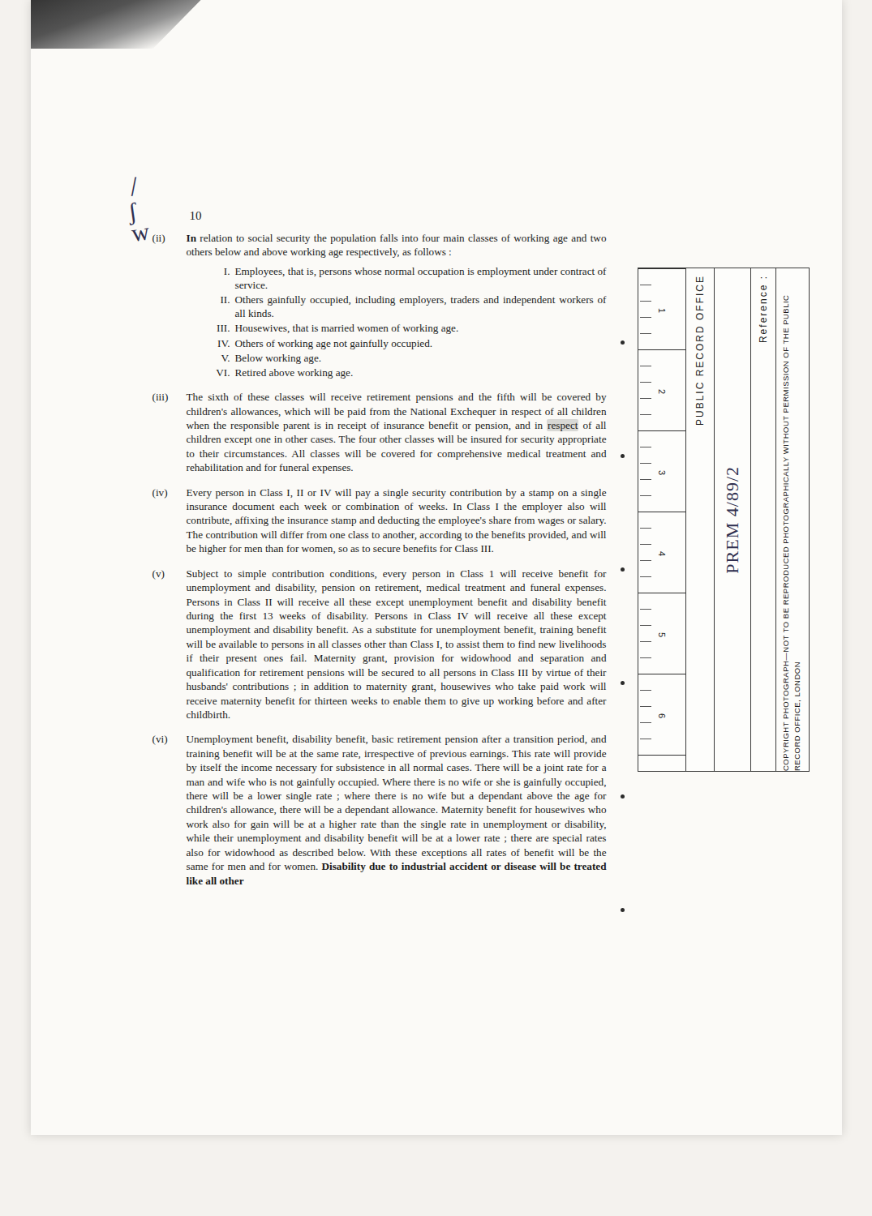/ ʃ
ᴡ
10
(ii) In relation to social security the population falls into four main classes of working age and two others below and above working age respectively, as follows :
I. Employees, that is, persons whose normal occupation is employment under contract of service.
II. Others gainfully occupied, including employers, traders and independent workers of all kinds.
III. Housewives, that is married women of working age.
IV. Others of working age not gainfully occupied.
V. Below working age.
VI. Retired above working age.
(iii) The sixth of these classes will receive retirement pensions and the fifth will be covered by children's allowances, which will be paid from the National Exchequer in respect of all children when the responsible parent is in receipt of insurance benefit or pension, and in respect of all children except one in other cases. The four other classes will be insured for security appropriate to their circumstances. All classes will be covered for comprehensive medical treatment and rehabilitation and for funeral expenses.
(iv) Every person in Class I, II or IV will pay a single security contribution by a stamp on a single insurance document each week or combination of weeks. In Class I the employer also will contribute, affixing the insurance stamp and deducting the employee's share from wages or salary. The contribution will differ from one class to another, according to the benefits provided, and will be higher for men than for women, so as to secure benefits for Class III.
(v) Subject to simple contribution conditions, every person in Class 1 will receive benefit for unemployment and disability, pension on retirement, medical treatment and funeral expenses. Persons in Class II will receive all these except unemployment benefit and disability benefit during the first 13 weeks of disability. Persons in Class IV will receive all these except unemployment and disability benefit. As a substitute for unemployment benefit, training benefit will be available to persons in all classes other than Class I, to assist them to find new livelihoods if their present ones fail. Maternity grant, provision for widowhood and separation and qualification for retirement pensions will be secured to all persons in Class III by virtue of their husbands' contributions ; in addition to maternity grant, housewives who take paid work will receive maternity benefit for thirteen weeks to enable them to give up working before and after childbirth.
(vi) Unemployment benefit, disability benefit, basic retirement pension after a transition period, and training benefit will be at the same rate, irrespective of previous earnings. This rate will provide by itself the income necessary for subsistence in all normal cases. There will be a joint rate for a man and wife who is not gainfully occupied. Where there is no wife or she is gainfully occupied, there will be a lower single rate ; where there is no wife but a dependant above the age for children's allowance, there will be a dependant allowance. Maternity benefit for housewives who work also for gain will be at a higher rate than the single rate in unemployment or disability, while their unemployment and disability benefit will be at a lower rate ; there are special rates also for widowhood as described below. With these exceptions all rates of benefit will be the same for men and for women. Disability due to industrial accident or disease will be treated like all other
1
2
3
4
5
6
PUBLIC RECORD OFFICE
PREM 4/89/2
Reference :
COPYRIGHT PHOTOGRAPH—NOT TO BE REPRODUCED PHOTOGRAPHICALLY WITHOUT PERMISSION OF THE PUBLIC RECORD OFFICE, LONDON